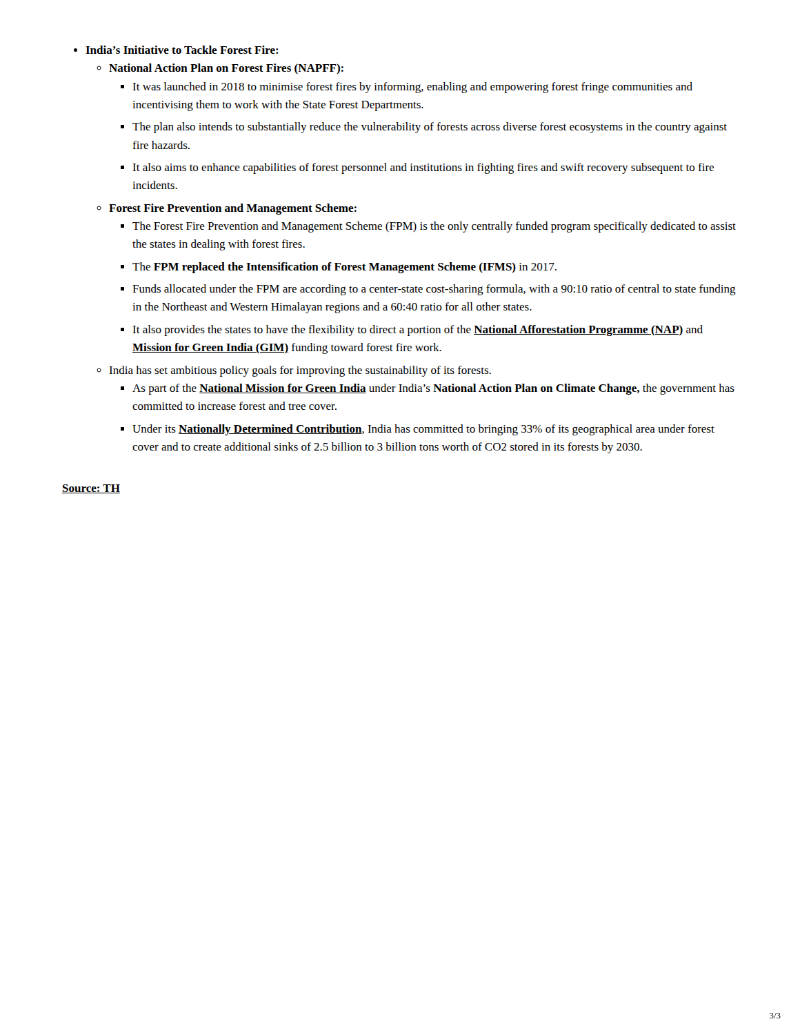India’s Initiative to Tackle Forest Fire:
National Action Plan on Forest Fires (NAPFF):
It was launched in 2018 to minimise forest fires by informing, enabling and empowering forest fringe communities and incentivising them to work with the State Forest Departments.
The plan also intends to substantially reduce the vulnerability of forests across diverse forest ecosystems in the country against fire hazards.
It also aims to enhance capabilities of forest personnel and institutions in fighting fires and swift recovery subsequent to fire incidents.
Forest Fire Prevention and Management Scheme:
The Forest Fire Prevention and Management Scheme (FPM) is the only centrally funded program specifically dedicated to assist the states in dealing with forest fires.
The FPM replaced the Intensification of Forest Management Scheme (IFMS) in 2017.
Funds allocated under the FPM are according to a center-state cost-sharing formula, with a 90:10 ratio of central to state funding in the Northeast and Western Himalayan regions and a 60:40 ratio for all other states.
It also provides the states to have the flexibility to direct a portion of the National Afforestation Programme (NAP) and Mission for Green India (GIM) funding toward forest fire work.
India has set ambitious policy goals for improving the sustainability of its forests.
As part of the National Mission for Green India under India’s National Action Plan on Climate Change, the government has committed to increase forest and tree cover.
Under its Nationally Determined Contribution, India has committed to bringing 33% of its geographical area under forest cover and to create additional sinks of 2.5 billion to 3 billion tons worth of CO2 stored in its forests by 2030.
Source: TH
3/3